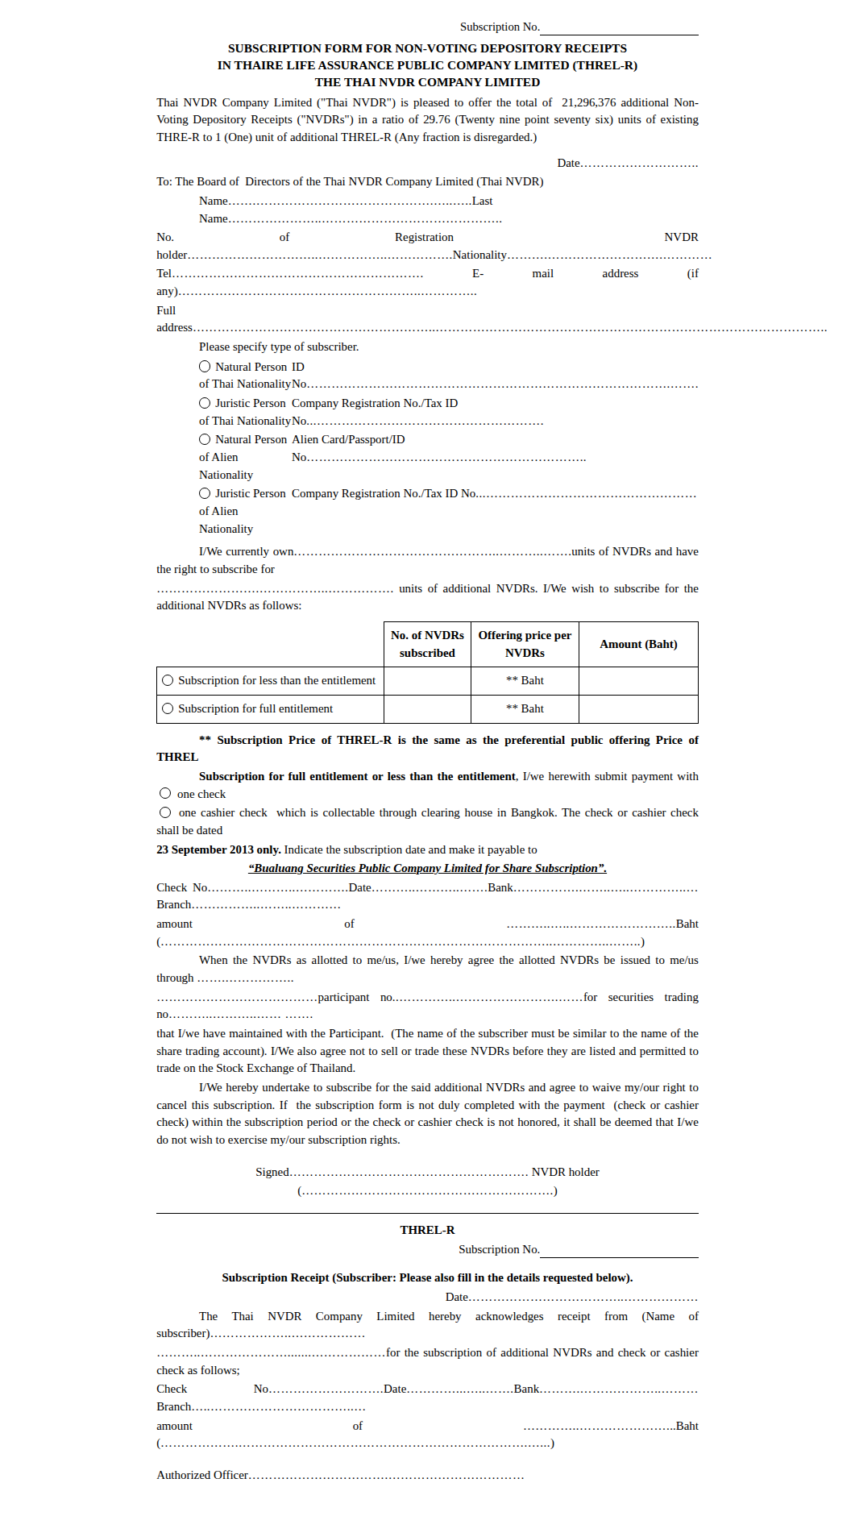Subscription No.
SUBSCRIPTION FORM FOR NON-VOTING DEPOSITORY RECEIPTS
IN THAIRE LIFE ASSURANCE PUBLIC COMPANY LIMITED (THREL-R)
THE THAI NVDR COMPANY LIMITED
Thai NVDR Company Limited ("Thai NVDR") is pleased to offer the total of 21,296,376 additional Non-Voting Depository Receipts ("NVDRs") in a ratio of 29.76 (Twenty nine point seventy six) units of existing THRE-R to 1 (One) unit of additional THREL-R (Any fraction is disregarded.)
Date………………………..
To: The Board of Directors of the Thai NVDR Company Limited (Thai NVDR)
Name…….…………………………………….…..….. Last Name…………………..……………………………………..
No. of Registration NVDR holder…………………………..……………..……………. Nationality……….……………………….…………
Tel……………………………………………………. E- mail address (if any)…………………………………………………..…………..
Full address…………………………………………………..…………………………………………………………………………………..
Please specify type of subscriber.
| Natural Person of Thai Nationality | ID No …………………………………………………………………………….……. |
| Juristic Person of Thai Nationality | Company Registration No./Tax ID No ...………………………………………………. |
| Natural Person of Alien Nationality | Alien Card/Passport/ID No ………………………………………………………….. |
| Juristic Person of Alien Nationality | Company Registration No./Tax ID No ...…………………………………………… |
I/We currently own…………………………………………..………..……. units of NVDRs and have the right to subscribe for
…………………….……………..……………. units of additional NVDRs. I/We wish to subscribe for the additional NVDRs as follows:
| | No. of NVDRs subscribed | Offering price per NVDRs | Amount (Baht) |
| --- | --- | --- | --- |
| Subscription for less than the entitlement | | ** Baht | |
| Subscription for full entitlement | | ** Baht | |
** Subscription Price of THREL-R is the same as the preferential public offering Price of THREL
Subscription for full entitlement or less than the entitlement, I/we herewith submit payment with one check
one cashier check which is collectable through clearing house in Bangkok. The check or cashier check shall be dated
23 September 2013 only. Indicate the subscription date and make it payable to
“Bualuang Securities Public Company Limited for Share Subscription”.
Check No………..………..…………. Date………..………..……. Bank…………….……..…..…………..…Branch……………..……..…………
amount of ………..…..…………………….. Baht (…………………………………………………………………………………..…………..……..)
When the NVDRs as allotted to me/us, I/we hereby agree the allotted NVDRs be issued to me/us through …….……………..
…………………………………participant no..…………..…………………….……for securities trading no………..………..…… …….
that I/we have maintained with the Participant. (The name of the subscriber must be similar to the name of the share trading account). I/We also agree not to sell or trade these NVDRs before they are listed and permitted to trade on the Stock Exchange of Thailand.
I/We hereby undertake to subscribe for the said additional NVDRs and agree to waive my/our right to cancel this subscription. If the subscription form is not duly completed with the payment (check or cashier check) within the subscription period or the check or cashier check is not honored, it shall be deemed that I/we do not wish to exercise my/our subscription rights.
Signed…………………………………………………. NVDR holder
(…………………………………………………….)
THREL-R
Subscription No.
Subscription Receipt (Subscriber: Please also fill in the details requested below).
Date………………………………..………………
The Thai NVDR Company Limited hereby acknowledges receipt from (Name of subscriber)………………..………………
………..………………….......………………for the subscription of additional NVDRs and check or cashier check as follows;
Check No………………………. Date…………...…..……. Bank……….………………..………Branch…..……………………………..…
amount of …………..…………………...Baht (……………….…………………………………………………………….…...)
Authorized Officer…………………………….……………………………